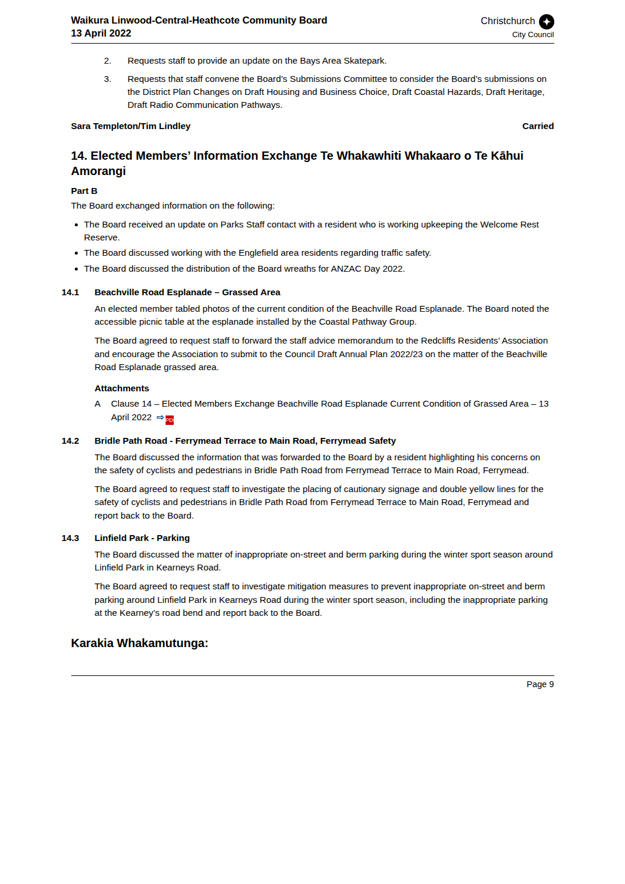Waikura Linwood-Central-Heathcote Community Board
13 April 2022
Christchurch✦
City Council
2. Requests staff to provide an update on the Bays Area Skatepark.
3. Requests that staff convene the Board’s Submissions Committee to consider the Board’s submissions on the District Plan Changes on Draft Housing and Business Choice, Draft Coastal Hazards, Draft Heritage, Draft Radio Communication Pathways.
Sara Templeton/Tim Lindley Carried
14. Elected Members’ Information Exchange Te Whakawhiti Whakaaro o Te Kāhui Amorangi
Part B
The Board exchanged information on the following:
The Board received an update on Parks Staff contact with a resident who is working upkeeping the Welcome Rest Reserve.
The Board discussed working with the Englefield area residents regarding traffic safety.
The Board discussed the distribution of the Board wreaths for ANZAC Day 2022.
14.1 Beachville Road Esplanade – Grassed Area
An elected member tabled photos of the current condition of the Beachville Road Esplanade. The Board noted the accessible picnic table at the esplanade installed by the Coastal Pathway Group.
The Board agreed to request staff to forward the staff advice memorandum to the Redcliffs Residents’ Association and encourage the Association to submit to the Council Draft Annual Plan 2022/23 on the matter of the Beachville Road Esplanade grassed area.
Attachments
A Clause 14 – Elected Members Exchange Beachville Road Esplanade Current Condition of Grassed Area – 13 April 2022 ⇨PDF
14.2 Bridle Path Road - Ferrymead Terrace to Main Road, Ferrymead Safety
The Board discussed the information that was forwarded to the Board by a resident highlighting his concerns on the safety of cyclists and pedestrians in Bridle Path Road from Ferrymead Terrace to Main Road, Ferrymead.
The Board agreed to request staff to investigate the placing of cautionary signage and double yellow lines for the safety of cyclists and pedestrians in Bridle Path Road from Ferrymead Terrace to Main Road, Ferrymead and report back to the Board.
14.3 Linfield Park - Parking
The Board discussed the matter of inappropriate on-street and berm parking during the winter sport season around Linfield Park in Kearneys Road.
The Board agreed to request staff to investigate mitigation measures to prevent inappropriate on-street and berm parking around Linfield Park in Kearneys Road during the winter sport season, including the inappropriate parking at the Kearney’s road bend and report back to the Board.
Karakia Whakamutunga:
Page 9